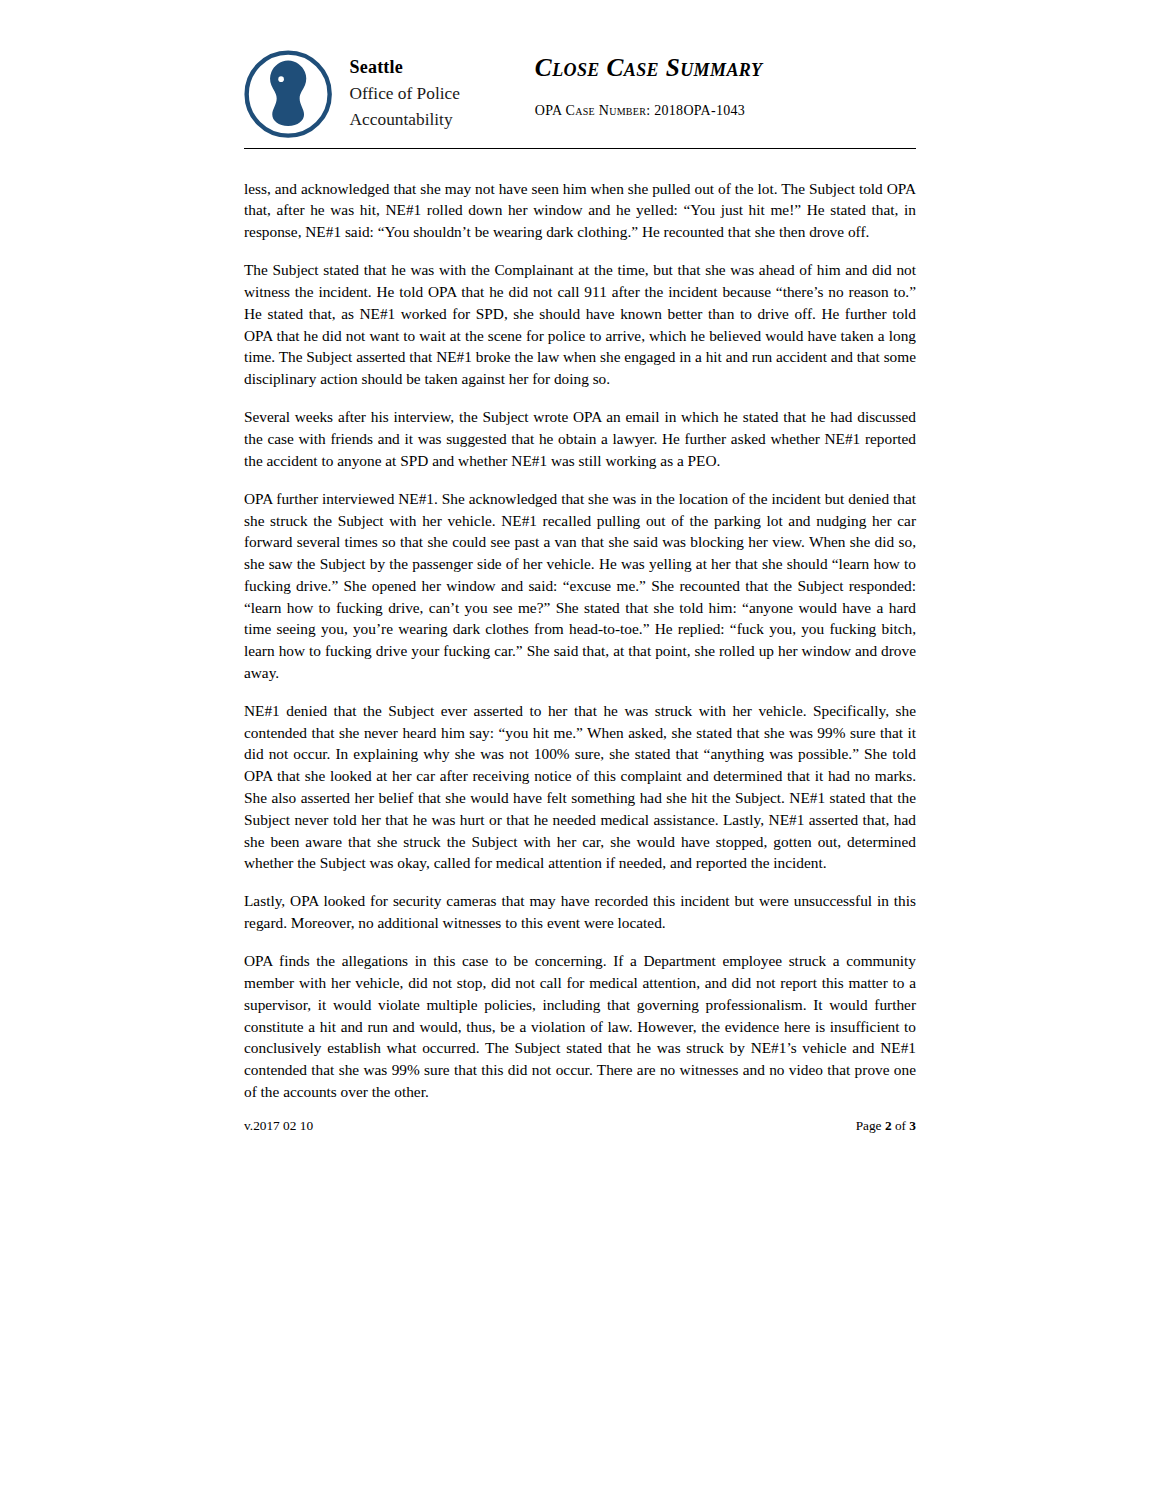Seattle
Office of Police
Accountability
Close Case Summary
OPA Case Number: 2018OPA-1043
less, and acknowledged that she may not have seen him when she pulled out of the lot. The Subject told OPA that, after he was hit, NE#1 rolled down her window and he yelled: “You just hit me!” He stated that, in response, NE#1 said: “You shouldn’t be wearing dark clothing.” He recounted that she then drove off.
The Subject stated that he was with the Complainant at the time, but that she was ahead of him and did not witness the incident. He told OPA that he did not call 911 after the incident because “there’s no reason to.” He stated that, as NE#1 worked for SPD, she should have known better than to drive off. He further told OPA that he did not want to wait at the scene for police to arrive, which he believed would have taken a long time. The Subject asserted that NE#1 broke the law when she engaged in a hit and run accident and that some disciplinary action should be taken against her for doing so.
Several weeks after his interview, the Subject wrote OPA an email in which he stated that he had discussed the case with friends and it was suggested that he obtain a lawyer. He further asked whether NE#1 reported the accident to anyone at SPD and whether NE#1 was still working as a PEO.
OPA further interviewed NE#1. She acknowledged that she was in the location of the incident but denied that she struck the Subject with her vehicle. NE#1 recalled pulling out of the parking lot and nudging her car forward several times so that she could see past a van that she said was blocking her view. When she did so, she saw the Subject by the passenger side of her vehicle. He was yelling at her that she should “learn how to fucking drive.” She opened her window and said: “excuse me.” She recounted that the Subject responded: “learn how to fucking drive, can’t you see me?” She stated that she told him: “anyone would have a hard time seeing you, you’re wearing dark clothes from head-to-toe.” He replied: “fuck you, you fucking bitch, learn how to fucking drive your fucking car.” She said that, at that point, she rolled up her window and drove away.
NE#1 denied that the Subject ever asserted to her that he was struck with her vehicle. Specifically, she contended that she never heard him say: “you hit me.” When asked, she stated that she was 99% sure that it did not occur. In explaining why she was not 100% sure, she stated that “anything was possible.” She told OPA that she looked at her car after receiving notice of this complaint and determined that it had no marks. She also asserted her belief that she would have felt something had she hit the Subject. NE#1 stated that the Subject never told her that he was hurt or that he needed medical assistance. Lastly, NE#1 asserted that, had she been aware that she struck the Subject with her car, she would have stopped, gotten out, determined whether the Subject was okay, called for medical attention if needed, and reported the incident.
Lastly, OPA looked for security cameras that may have recorded this incident but were unsuccessful in this regard. Moreover, no additional witnesses to this event were located.
OPA finds the allegations in this case to be concerning. If a Department employee struck a community member with her vehicle, did not stop, did not call for medical attention, and did not report this matter to a supervisor, it would violate multiple policies, including that governing professionalism. It would further constitute a hit and run and would, thus, be a violation of law. However, the evidence here is insufficient to conclusively establish what occurred. The Subject stated that he was struck by NE#1’s vehicle and NE#1 contended that she was 99% sure that this did not occur. There are no witnesses and no video that prove one of the accounts over the other.
v.2017 02 10
Page 2 of 3